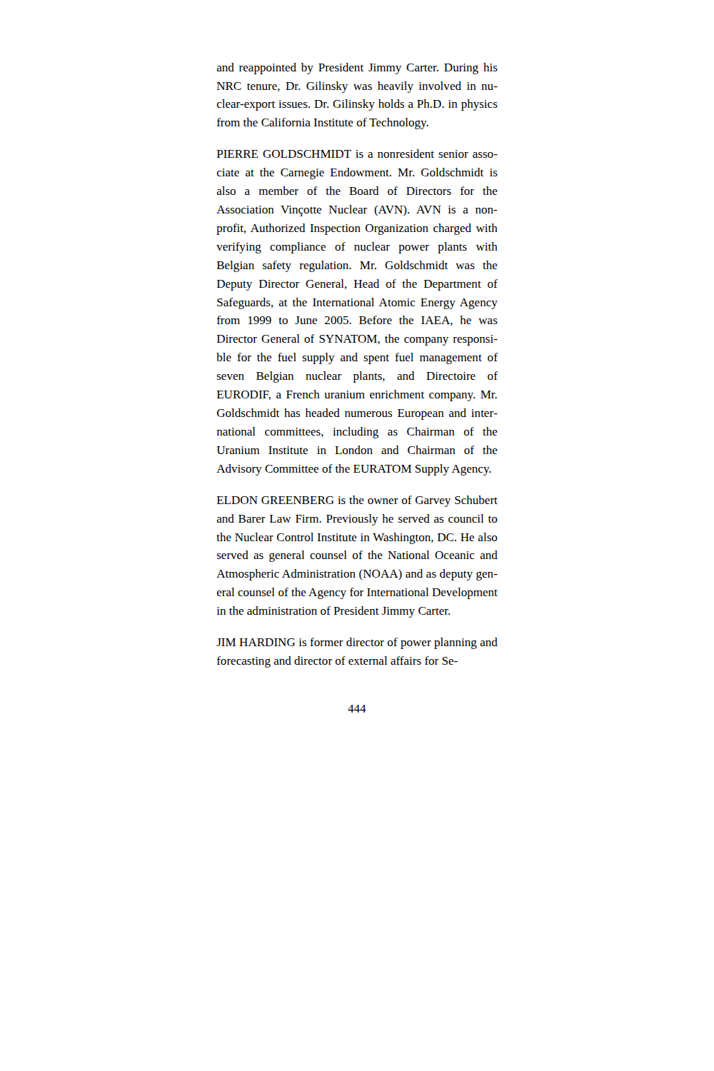and reappointed by President Jimmy Carter. During his NRC tenure, Dr. Gilinsky was heavily involved in nuclear-export issues. Dr. Gilinsky holds a Ph.D. in physics from the California Institute of Technology.
PIERRE GOLDSCHMIDT is a nonresident senior associate at the Carnegie Endowment. Mr. Goldschmidt is also a member of the Board of Directors for the Association Vinçotte Nuclear (AVN). AVN is a non-profit, Authorized Inspection Organization charged with verifying compliance of nuclear power plants with Belgian safety regulation. Mr. Goldschmidt was the Deputy Director General, Head of the Department of Safeguards, at the International Atomic Energy Agency from 1999 to June 2005. Before the IAEA, he was Director General of SYNATOM, the company responsible for the fuel supply and spent fuel management of seven Belgian nuclear plants, and Directoire of EURODIF, a French uranium enrichment company. Mr. Goldschmidt has headed numerous European and international committees, including as Chairman of the Uranium Institute in London and Chairman of the Advisory Committee of the EURATOM Supply Agency.
ELDON GREENBERG is the owner of Garvey Schubert and Barer Law Firm. Previously he served as council to the Nuclear Control Institute in Washington, DC. He also served as general counsel of the National Oceanic and Atmospheric Administration (NOAA) and as deputy general counsel of the Agency for International Development in the administration of President Jimmy Carter.
JIM HARDING is former director of power planning and forecasting and director of external affairs for Se-
444